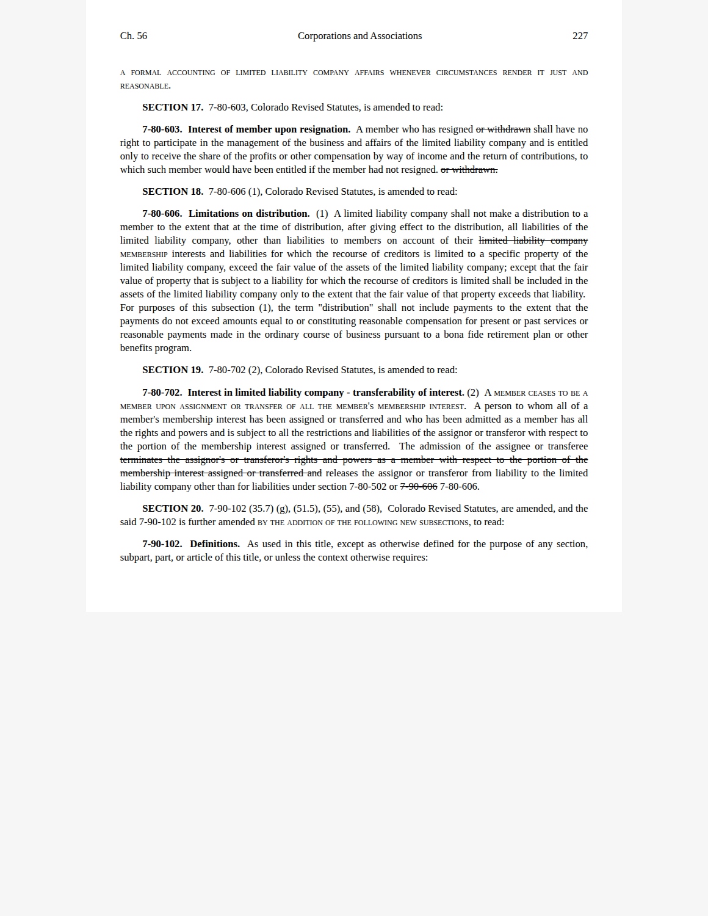Ch. 56 Corporations and Associations 227
a formal accounting of limited liability company affairs whenever circumstances render it just and reasonable.
SECTION 17. 7-80-603, Colorado Revised Statutes, is amended to read:
7-80-603. Interest of member upon resignation. A member who has resigned or withdrawn shall have no right to participate in the management of the business and affairs of the limited liability company and is entitled only to receive the share of the profits or other compensation by way of income and the return of contributions, to which such member would have been entitled if the member had not resigned. or withdrawn.
SECTION 18. 7-80-606 (1), Colorado Revised Statutes, is amended to read:
7-80-606. Limitations on distribution. (1) A limited liability company shall not make a distribution to a member to the extent that at the time of distribution, after giving effect to the distribution, all liabilities of the limited liability company, other than liabilities to members on account of their limited liability company membership interests and liabilities for which the recourse of creditors is limited to a specific property of the limited liability company, exceed the fair value of the assets of the limited liability company; except that the fair value of property that is subject to a liability for which the recourse of creditors is limited shall be included in the assets of the limited liability company only to the extent that the fair value of that property exceeds that liability. For purposes of this subsection (1), the term "distribution" shall not include payments to the extent that the payments do not exceed amounts equal to or constituting reasonable compensation for present or past services or reasonable payments made in the ordinary course of business pursuant to a bona fide retirement plan or other benefits program.
SECTION 19. 7-80-702 (2), Colorado Revised Statutes, is amended to read:
7-80-702. Interest in limited liability company - transferability of interest. (2) A member ceases to be a member upon assignment or transfer of all the member's membership interest. A person to whom all of a member's membership interest has been assigned or transferred and who has been admitted as a member has all the rights and powers and is subject to all the restrictions and liabilities of the assignor or transferor with respect to the portion of the membership interest assigned or transferred. The admission of the assignee or transferee terminates the assignor's or transferor's rights and powers as a member with respect to the portion of the membership interest assigned or transferred and releases the assignor or transferor from liability to the limited liability company other than for liabilities under section 7-80-502 or 7-90-606 7-80-606.
SECTION 20. 7-90-102 (35.7) (g), (51.5), (55), and (58), Colorado Revised Statutes, are amended, and the said 7-90-102 is further amended by the addition of the following new subsections, to read:
7-90-102. Definitions. As used in this title, except as otherwise defined for the purpose of any section, subpart, part, or article of this title, or unless the context otherwise requires: